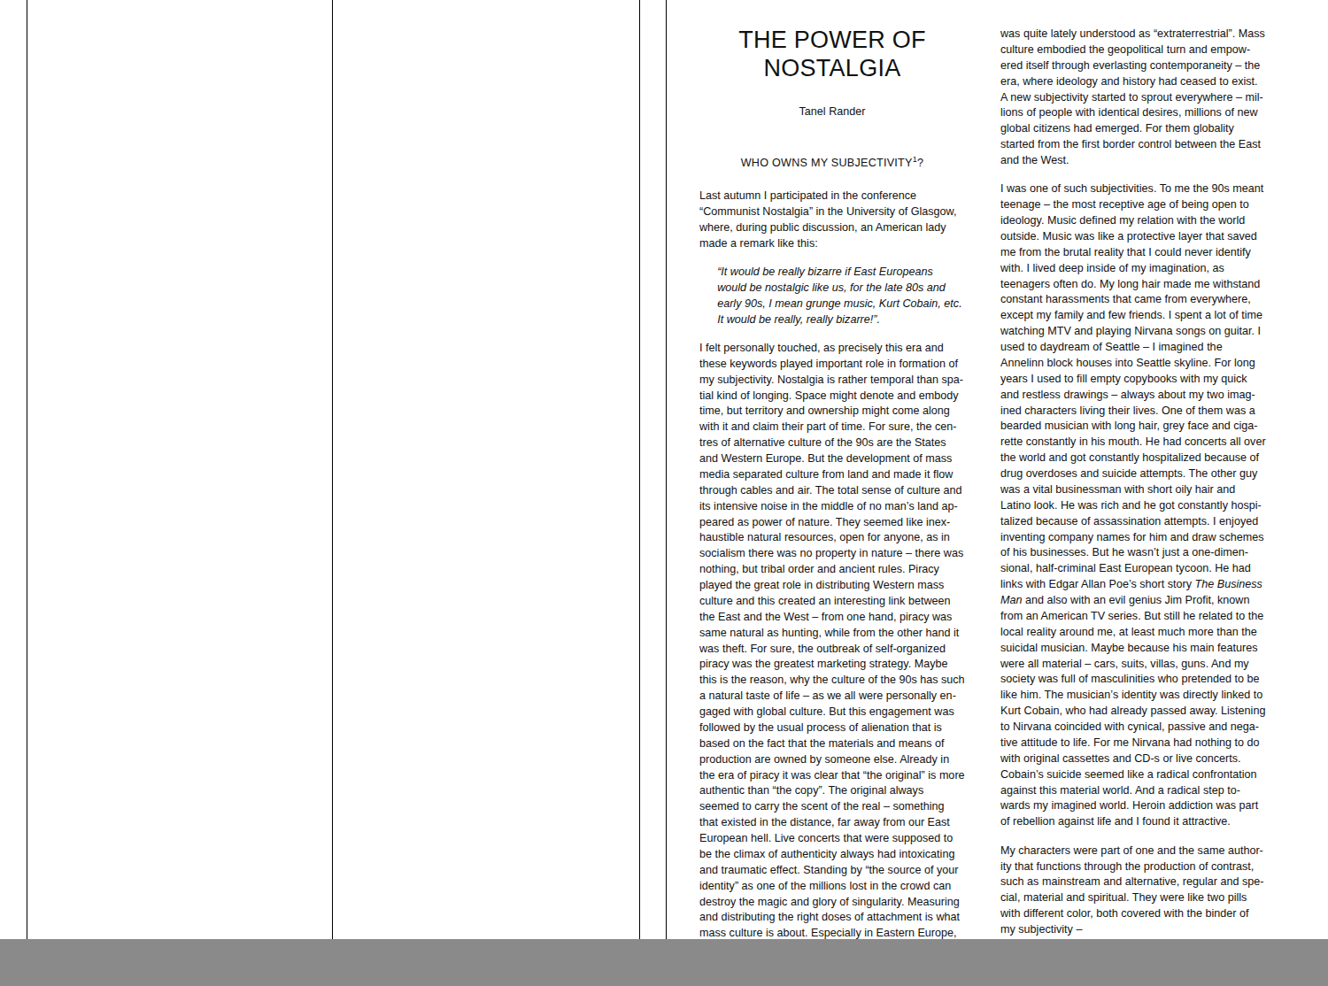THE POWER OF
NOSTALGIA
Tanel Rander
WHO OWNS MY SUBJECTIVITY1?
Last autumn I participated in the conference “Communist Nostalgia” in the University of Glasgow, where, during public discussion, an American lady made a remark like this:
“It would be really bizarre if East Europeans would be nostalgic like us, for the late 80s and early 90s, I mean grunge music, Kurt Cobain, etc. It would be really, really bizarre!”.
I felt personally touched, as precisely this era and these keywords played important role in formation of my subjectivity. Nostalgia is rather temporal than spatial kind of longing. Space might denote and embody time, but territory and ownership might come along with it and claim their part of time. For sure, the centres of alternative culture of the 90s are the States and Western Europe. But the development of mass media separated culture from land and made it flow through cables and air. The total sense of culture and its intensive noise in the middle of no man’s land appeared as power of nature. They seemed like inexhaustible natural resources, open for anyone, as in socialism there was no property in nature – there was nothing, but tribal order and ancient rules. Piracy played the great role in distributing Western mass culture and this created an interesting link between the East and the West – from one hand, piracy was same natural as hunting, while from the other hand it was theft. For sure, the outbreak of self-organized piracy was the greatest marketing strategy. Maybe this is the reason, why the culture of the 90s has such a natural taste of life – as we all were personally engaged with global culture. But this engagement was followed by the usual process of alienation that is based on the fact that the materials and means of production are owned by someone else. Already in the era of piracy it was clear that “the original” is more authentic than “the copy”. The original always seemed to carry the scent of the real – something that existed in the distance, far away from our East European hell. Live concerts that were supposed to be the climax of authenticity always had intoxicating and traumatic effect. Standing by “the source of your identity” as one of the millions lost in the crowd can destroy the magic and glory of singularity. Measuring and distributing the right doses of attachment is what mass culture is about. Especially in Eastern Europe, where the notion of “foreign”
was quite lately understood as “extraterrestrial”. Mass culture embodied the geopolitical turn and empowered itself through everlasting contemporaneity – the era, where ideology and history had ceased to exist. A new subjectivity started to sprout everywhere – millions of people with identical desires, millions of new global citizens had emerged. For them globality started from the first border control between the East and the West.
I was one of such subjectivities. To me the 90s meant teenage – the most receptive age of being open to ideology. Music defined my relation with the world outside. Music was like a protective layer that saved me from the brutal reality that I could never identify with. I lived deep inside of my imagination, as teenagers often do. My long hair made me withstand constant harassments that came from everywhere, except my family and few friends. I spent a lot of time watching MTV and playing Nirvana songs on guitar. I used to daydream of Seattle – I imagined the Annelinn block houses into Seattle skyline. For long years I used to fill empty copybooks with my quick and restless drawings – always about my two imagined characters living their lives. One of them was a bearded musician with long hair, grey face and cigarette constantly in his mouth. He had concerts all over the world and got constantly hospitalized because of drug overdoses and suicide attempts. The other guy was a vital businessman with short oily hair and Latino look. He was rich and he got constantly hospitalized because of assassination attempts. I enjoyed inventing company names for him and draw schemes of his businesses. But he wasn’t just a one-dimensional, half-criminal East European tycoon. He had links with Edgar Allan Poe’s short story The Business Man and also with an evil genius Jim Profit, known from an American TV series. But still he related to the local reality around me, at least much more than the suicidal musician. Maybe because his main features were all material – cars, suits, villas, guns. And my society was full of masculinities who pretended to be like him. The musician’s identity was directly linked to Kurt Cobain, who had already passed away. Listening to Nirvana coincided with cynical, passive and negative attitude to life. For me Nirvana had nothing to do with original cassettes and CD-s or live concerts. Cobain’s suicide seemed like a radical confrontation against this material world. And a radical step towards my imagined world. Heroin addiction was part of rebellion against life and I found it attractive.
My characters were part of one and the same authority that functions through the production of contrast, such as mainstream and alternative, regular and special, material and spiritual. They were like two pills with different color, both covered with the binder of my subjectivity –